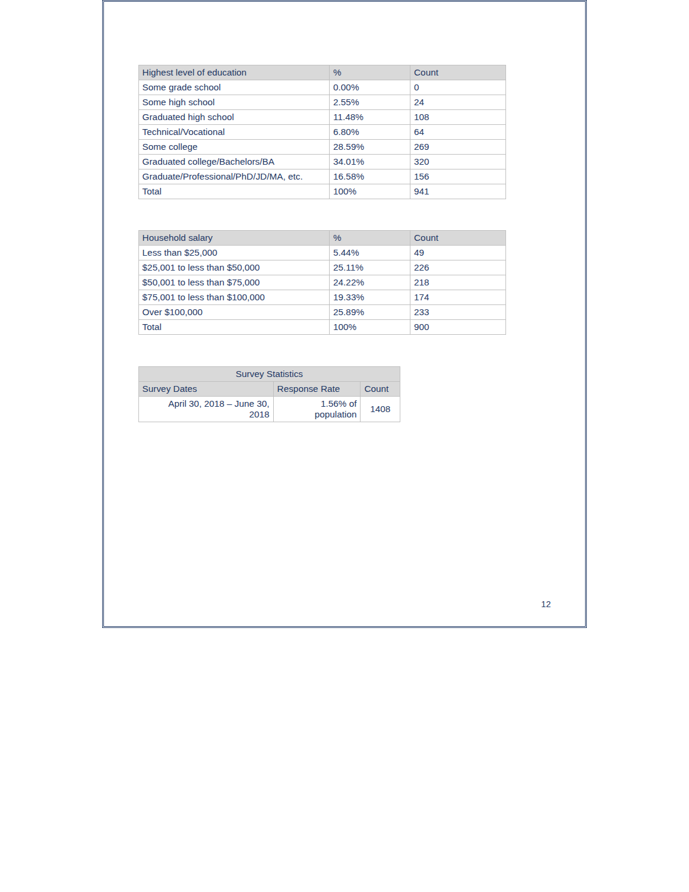| Highest level of education | % | Count |
| --- | --- | --- |
| Some grade school | 0.00% | 0 |
| Some high school | 2.55% | 24 |
| Graduated high school | 11.48% | 108 |
| Technical/Vocational | 6.80% | 64 |
| Some college | 28.59% | 269 |
| Graduated college/Bachelors/BA | 34.01% | 320 |
| Graduate/Professional/PhD/JD/MA, etc. | 16.58% | 156 |
| Total | 100% | 941 |
| Household salary | % | Count |
| --- | --- | --- |
| Less than $25,000 | 5.44% | 49 |
| $25,001 to less than $50,000 | 25.11% | 226 |
| $50,001 to less than $75,000 | 24.22% | 218 |
| $75,001 to less than $100,000 | 19.33% | 174 |
| Over $100,000 | 25.89% | 233 |
| Total | 100% | 900 |
| Survey Statistics |
| Survey Dates | Response Rate | Count |
| April 30, 2018 – June 30, 2018 | 1.56% of population | 1408 |
12